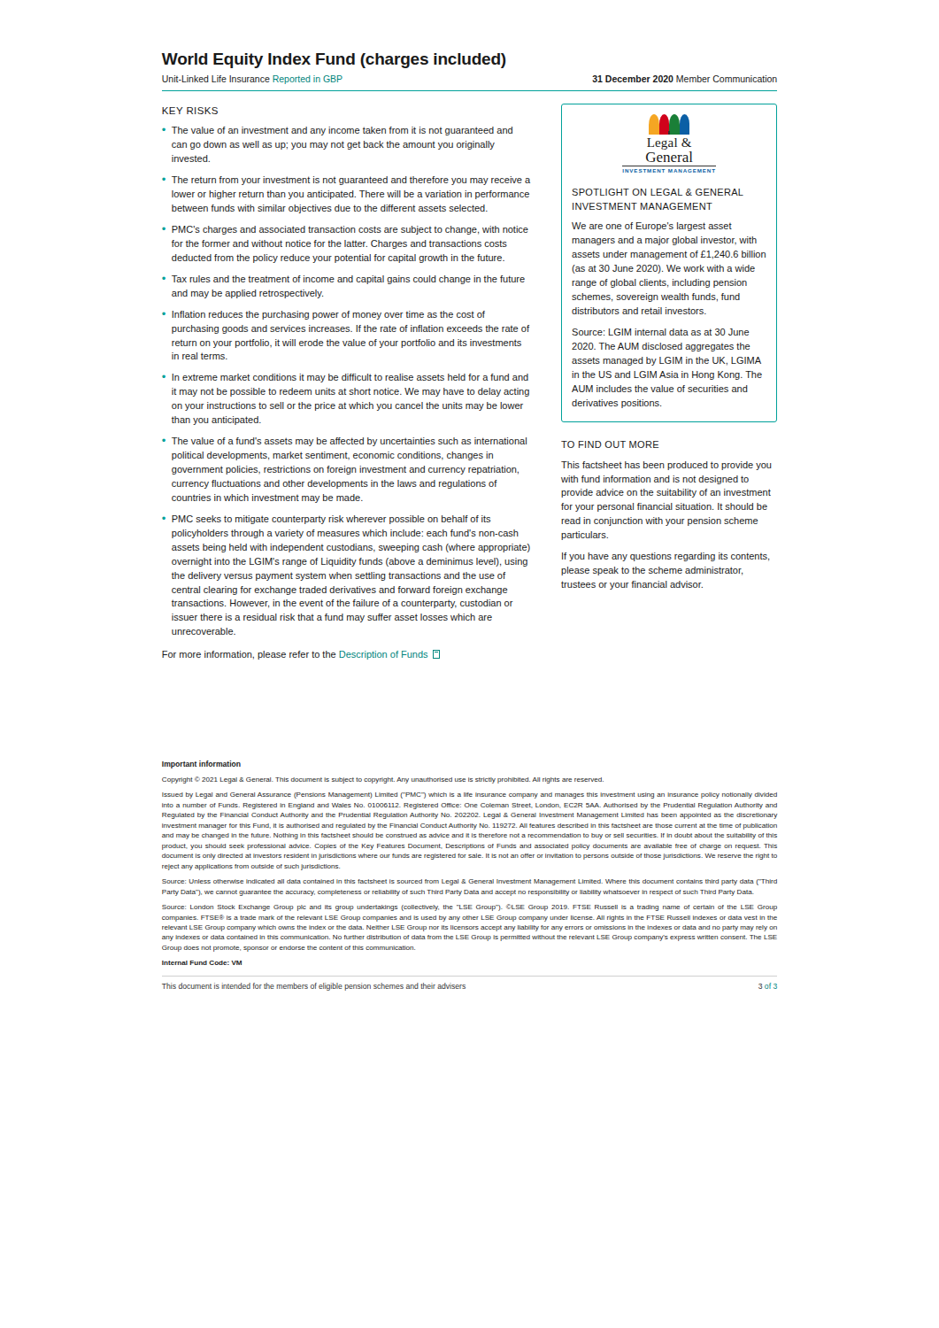World Equity Index Fund (charges included)
Unit-Linked Life Insurance Reported in GBP
31 December 2020 Member Communication
Key risks
The value of an investment and any income taken from it is not guaranteed and can go down as well as up; you may not get back the amount you originally invested.
The return from your investment is not guaranteed and therefore you may receive a lower or higher return than you anticipated. There will be a variation in performance between funds with similar objectives due to the different assets selected.
PMC's charges and associated transaction costs are subject to change, with notice for the former and without notice for the latter. Charges and transactions costs deducted from the policy reduce your potential for capital growth in the future.
Tax rules and the treatment of income and capital gains could change in the future and may be applied retrospectively.
Inflation reduces the purchasing power of money over time as the cost of purchasing goods and services increases. If the rate of inflation exceeds the rate of return on your portfolio, it will erode the value of your portfolio and its investments in real terms.
In extreme market conditions it may be difficult to realise assets held for a fund and it may not be possible to redeem units at short notice. We may have to delay acting on your instructions to sell or the price at which you cancel the units may be lower than you anticipated.
The value of a fund's assets may be affected by uncertainties such as international political developments, market sentiment, economic conditions, changes in government policies, restrictions on foreign investment and currency repatriation, currency fluctuations and other developments in the laws and regulations of countries in which investment may be made.
PMC seeks to mitigate counterparty risk wherever possible on behalf of its policyholders through a variety of measures which include: each fund's non-cash assets being held with independent custodians, sweeping cash (where appropriate) overnight into the LGIM's range of Liquidity funds (above a deminimus level), using the delivery versus payment system when settling transactions and the use of central clearing for exchange traded derivatives and forward foreign exchange transactions. However, in the event of the failure of a counterparty, custodian or issuer there is a residual risk that a fund may suffer asset losses which are unrecoverable.
For more information, please refer to the Description of Funds
Legal &
General
INVESTMENT MANAGEMENT
Spotlight on Legal & General Investment Management
We are one of Europe's largest asset managers and a major global investor, with assets under management of £1,240.6 billion (as at 30 June 2020). We work with a wide range of global clients, including pension schemes, sovereign wealth funds, fund distributors and retail investors.
Source: LGIM internal data as at 30 June 2020. The AUM disclosed aggregates the assets managed by LGIM in the UK, LGIMA in the US and LGIM Asia in Hong Kong. The AUM includes the value of securities and derivatives positions.
To find out more
This factsheet has been produced to provide you with fund information and is not designed to provide advice on the suitability of an investment for your personal financial situation. It should be read in conjunction with your pension scheme particulars.
If you have any questions regarding its contents, please speak to the scheme administrator, trustees or your financial advisor.
Important information
Copyright © 2021 Legal & General. This document is subject to copyright. Any unauthorised use is strictly prohibited. All rights are reserved.
Issued by Legal and General Assurance (Pensions Management) Limited ("PMC") which is a life insurance company and manages this investment using an insurance policy notionally divided into a number of Funds. Registered in England and Wales No. 01006112. Registered Office: One Coleman Street, London, EC2R 5AA. Authorised by the Prudential Regulation Authority and Regulated by the Financial Conduct Authority and the Prudential Regulation Authority No. 202202. Legal & General Investment Management Limited has been appointed as the discretionary investment manager for this Fund, it is authorised and regulated by the Financial Conduct Authority No. 119272. All features described in this factsheet are those current at the time of publication and may be changed in the future. Nothing in this factsheet should be construed as advice and it is therefore not a recommendation to buy or sell securities. If in doubt about the suitability of this product, you should seek professional advice. Copies of the Key Features Document, Descriptions of Funds and associated policy documents are available free of charge on request. This document is only directed at investors resident in jurisdictions where our funds are registered for sale. It is not an offer or invitation to persons outside of those jurisdictions. We reserve the right to reject any applications from outside of such jurisdictions.
Source: Unless otherwise indicated all data contained in this factsheet is sourced from Legal & General Investment Management Limited. Where this document contains third party data ("Third Party Data"), we cannot guarantee the accuracy, completeness or reliability of such Third Party Data and accept no responsibility or liability whatsoever in respect of such Third Party Data.
Source: London Stock Exchange Group plc and its group undertakings (collectively, the "LSE Group"). ©LSE Group 2019. FTSE Russell is a trading name of certain of the LSE Group companies. FTSE® is a trade mark of the relevant LSE Group companies and is used by any other LSE Group company under license. All rights in the FTSE Russell indexes or data vest in the relevant LSE Group company which owns the index or the data. Neither LSE Group nor its licensors accept any liability for any errors or omissions in the indexes or data and no party may rely on any indexes or data contained in this communication. No further distribution of data from the LSE Group is permitted without the relevant LSE Group company's express written consent. The LSE Group does not promote, sponsor or endorse the content of this communication.
Internal Fund Code: VM
This document is intended for the members of eligible pension schemes and their advisers
3 of 3